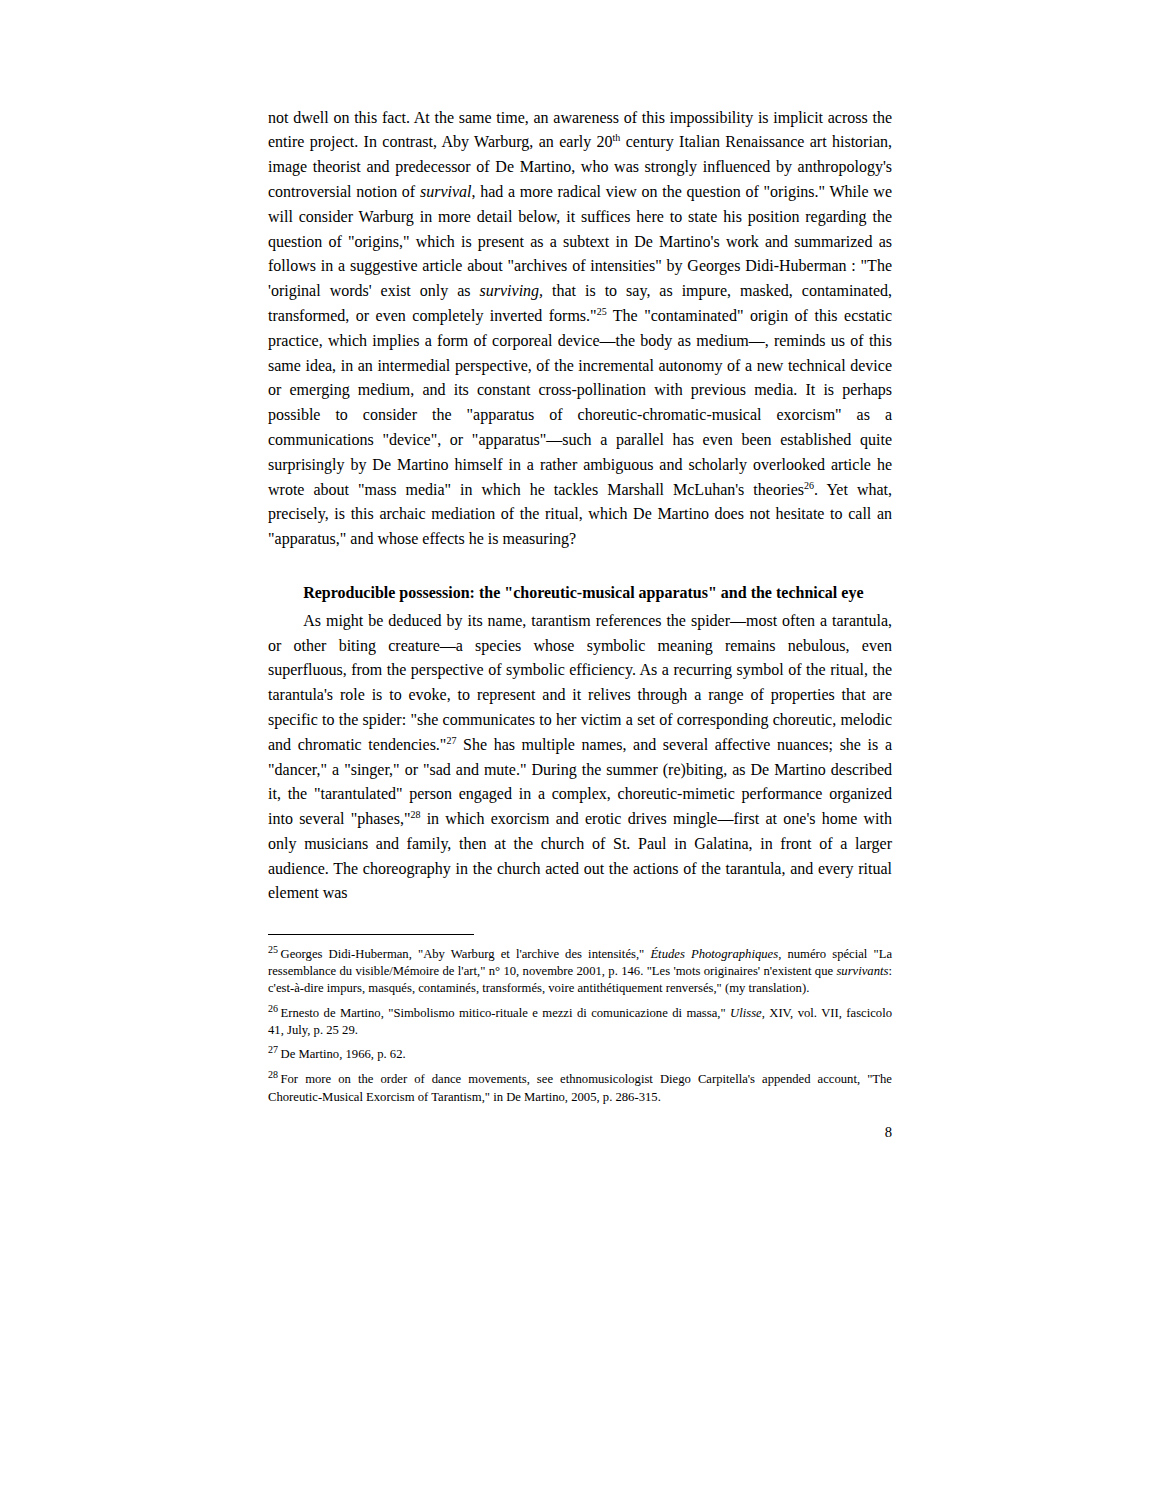not dwell on this fact. At the same time, an awareness of this impossibility is implicit across the entire project. In contrast, Aby Warburg, an early 20th century Italian Renaissance art historian, image theorist and predecessor of De Martino, who was strongly influenced by anthropology's controversial notion of survival, had a more radical view on the question of "origins." While we will consider Warburg in more detail below, it suffices here to state his position regarding the question of "origins," which is present as a subtext in De Martino's work and summarized as follows in a suggestive article about "archives of intensities" by Georges Didi-Huberman : "The 'original words' exist only as surviving, that is to say, as impure, masked, contaminated, transformed, or even completely inverted forms."25 The "contaminated" origin of this ecstatic practice, which implies a form of corporeal device—the body as medium—, reminds us of this same idea, in an intermedial perspective, of the incremental autonomy of a new technical device or emerging medium, and its constant cross-pollination with previous media. It is perhaps possible to consider the "apparatus of choreutic-chromatic-musical exorcism" as a communications "device", or "apparatus"—such a parallel has even been established quite surprisingly by De Martino himself in a rather ambiguous and scholarly overlooked article he wrote about "mass media" in which he tackles Marshall McLuhan's theories26. Yet what, precisely, is this archaic mediation of the ritual, which De Martino does not hesitate to call an "apparatus," and whose effects he is measuring?
Reproducible possession: the "choreutic-musical apparatus" and the technical eye
As might be deduced by its name, tarantism references the spider—most often a tarantula, or other biting creature—a species whose symbolic meaning remains nebulous, even superfluous, from the perspective of symbolic efficiency. As a recurring symbol of the ritual, the tarantula's role is to evoke, to represent and it relives through a range of properties that are specific to the spider: "she communicates to her victim a set of corresponding choreutic, melodic and chromatic tendencies."27 She has multiple names, and several affective nuances; she is a "dancer," a "singer," or "sad and mute." During the summer (re)biting, as De Martino described it, the "tarantulated" person engaged in a complex, choreutic-mimetic performance organized into several "phases,"28 in which exorcism and erotic drives mingle—first at one's home with only musicians and family, then at the church of St. Paul in Galatina, in front of a larger audience. The choreography in the church acted out the actions of the tarantula, and every ritual element was
25 Georges Didi-Huberman, "Aby Warburg et l'archive des intensités," Études Photographiques, numéro spécial "La ressemblance du visible/Mémoire de l'art," n° 10, novembre 2001, p. 146. "Les 'mots originaires' n'existent que survivants: c'est-à-dire impurs, masqués, contaminés, transformés, voire antithétiquement renversés," (my translation).
26 Ernesto de Martino, "Simbolismo mitico-rituale e mezzi di comunicazione di massa," Ulisse, XIV, vol. VII, fascicolo 41, July, p. 25 29.
27 De Martino, 1966, p. 62.
28 For more on the order of dance movements, see ethnomusicologist Diego Carpitella's appended account, "The Choreutic-Musical Exorcism of Tarantism," in De Martino, 2005, p. 286-315.
8